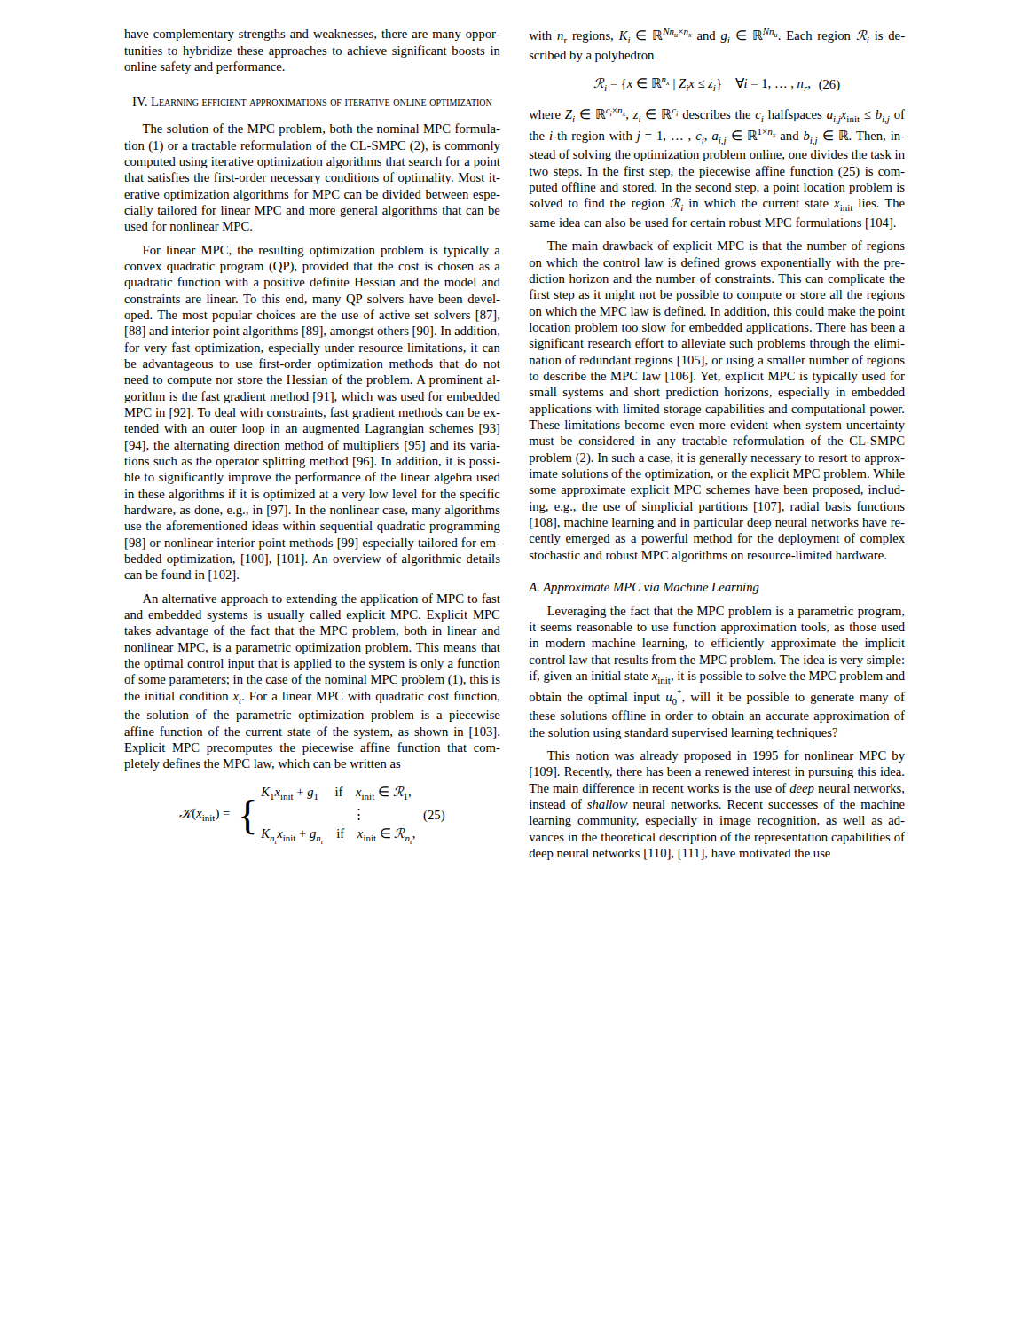have complementary strengths and weaknesses, there are many opportunities to hybridize these approaches to achieve significant boosts in online safety and performance.
IV. Learning efficient approximations of iterative online optimization
The solution of the MPC problem, both the nominal MPC formulation (1) or a tractable reformulation of the CL-SMPC (2), is commonly computed using iterative optimization algorithms that search for a point that satisfies the first-order necessary conditions of optimality. Most iterative optimization algorithms for MPC can be divided between especially tailored for linear MPC and more general algorithms that can be used for nonlinear MPC.
For linear MPC, the resulting optimization problem is typically a convex quadratic program (QP), provided that the cost is chosen as a quadratic function with a positive definite Hessian and the model and constraints are linear. To this end, many QP solvers have been developed. The most popular choices are the use of active set solvers [87], [88] and interior point algorithms [89], amongst others [90]. In addition, for very fast optimization, especially under resource limitations, it can be advantageous to use first-order optimization methods that do not need to compute nor store the Hessian of the problem. A prominent algorithm is the fast gradient method [91], which was used for embedded MPC in [92]. To deal with constraints, fast gradient methods can be extended with an outer loop in an augmented Lagrangian schemes [93] [94], the alternating direction method of multipliers [95] and its variations such as the operator splitting method [96]. In addition, it is possible to significantly improve the performance of the linear algebra used in these algorithms if it is optimized at a very low level for the specific hardware, as done, e.g., in [97]. In the nonlinear case, many algorithms use the aforementioned ideas within sequential quadratic programming [98] or nonlinear interior point methods [99] especially tailored for embedded optimization, [100], [101]. An overview of algorithmic details can be found in [102].
An alternative approach to extending the application of MPC to fast and embedded systems is usually called explicit MPC. Explicit MPC takes advantage of the fact that the MPC problem, both in linear and nonlinear MPC, is a parametric optimization problem. This means that the optimal control input that is applied to the system is only a function of some parameters; in the case of the nominal MPC problem (1), this is the initial condition xt. For a linear MPC with quadratic cost function, the solution of the parametric optimization problem is a piecewise affine function of the current state of the system, as shown in [103]. Explicit MPC precomputes the piecewise affine function that completely defines the MPC law, which can be written as
𝒦(xinit) = {
K1xinit + g1 if xinit ∈ ℛ1,
⋮
Knrxinit + gnr if xinit ∈ ℛnr,
(25)
with nr regions, Ki ∈ ℝNnu×nx and gi ∈ ℝNnu. Each region ℛi is described by a polyhedron
ℛi = {x ∈ ℝnx | Zix ≤ zi} ∀i = 1, … , nr, (26)
where Zi ∈ ℝci×nx, zi ∈ ℝci describes the ci halfspaces ai,jxinit ≤ bi,j of the i-th region with j = 1, … , ci, ai,j ∈ ℝ1×nx and bi,j ∈ ℝ. Then, instead of solving the optimization problem online, one divides the task in two steps. In the first step, the piecewise affine function (25) is computed offline and stored. In the second step, a point location problem is solved to find the region ℛi in which the current state xinit lies. The same idea can also be used for certain robust MPC formulations [104].
The main drawback of explicit MPC is that the number of regions on which the control law is defined grows exponentially with the prediction horizon and the number of constraints. This can complicate the first step as it might not be possible to compute or store all the regions on which the MPC law is defined. In addition, this could make the point location problem too slow for embedded applications. There has been a significant research effort to alleviate such problems through the elimination of redundant regions [105], or using a smaller number of regions to describe the MPC law [106]. Yet, explicit MPC is typically used for small systems and short prediction horizons, especially in embedded applications with limited storage capabilities and computational power. These limitations become even more evident when system uncertainty must be considered in any tractable reformulation of the CL-SMPC problem (2). In such a case, it is generally necessary to resort to approximate solutions of the optimization, or the explicit MPC problem. While some approximate explicit MPC schemes have been proposed, including, e.g., the use of simplicial partitions [107], radial basis functions [108], machine learning and in particular deep neural networks have recently emerged as a powerful method for the deployment of complex stochastic and robust MPC algorithms on resource-limited hardware.
A. Approximate MPC via Machine Learning
Leveraging the fact that the MPC problem is a parametric program, it seems reasonable to use function approximation tools, as those used in modern machine learning, to efficiently approximate the implicit control law that results from the MPC problem. The idea is very simple: if, given an initial state xinit, it is possible to solve the MPC problem and obtain the optimal input u0*, will it be possible to generate many of these solutions offline in order to obtain an accurate approximation of the solution using standard supervised learning techniques?
This notion was already proposed in 1995 for nonlinear MPC by [109]. Recently, there has been a renewed interest in pursuing this idea. The main difference in recent works is the use of deep neural networks, instead of shallow neural networks. Recent successes of the machine learning community, especially in image recognition, as well as advances in the theoretical description of the representation capabilities of deep neural networks [110], [111], have motivated the use